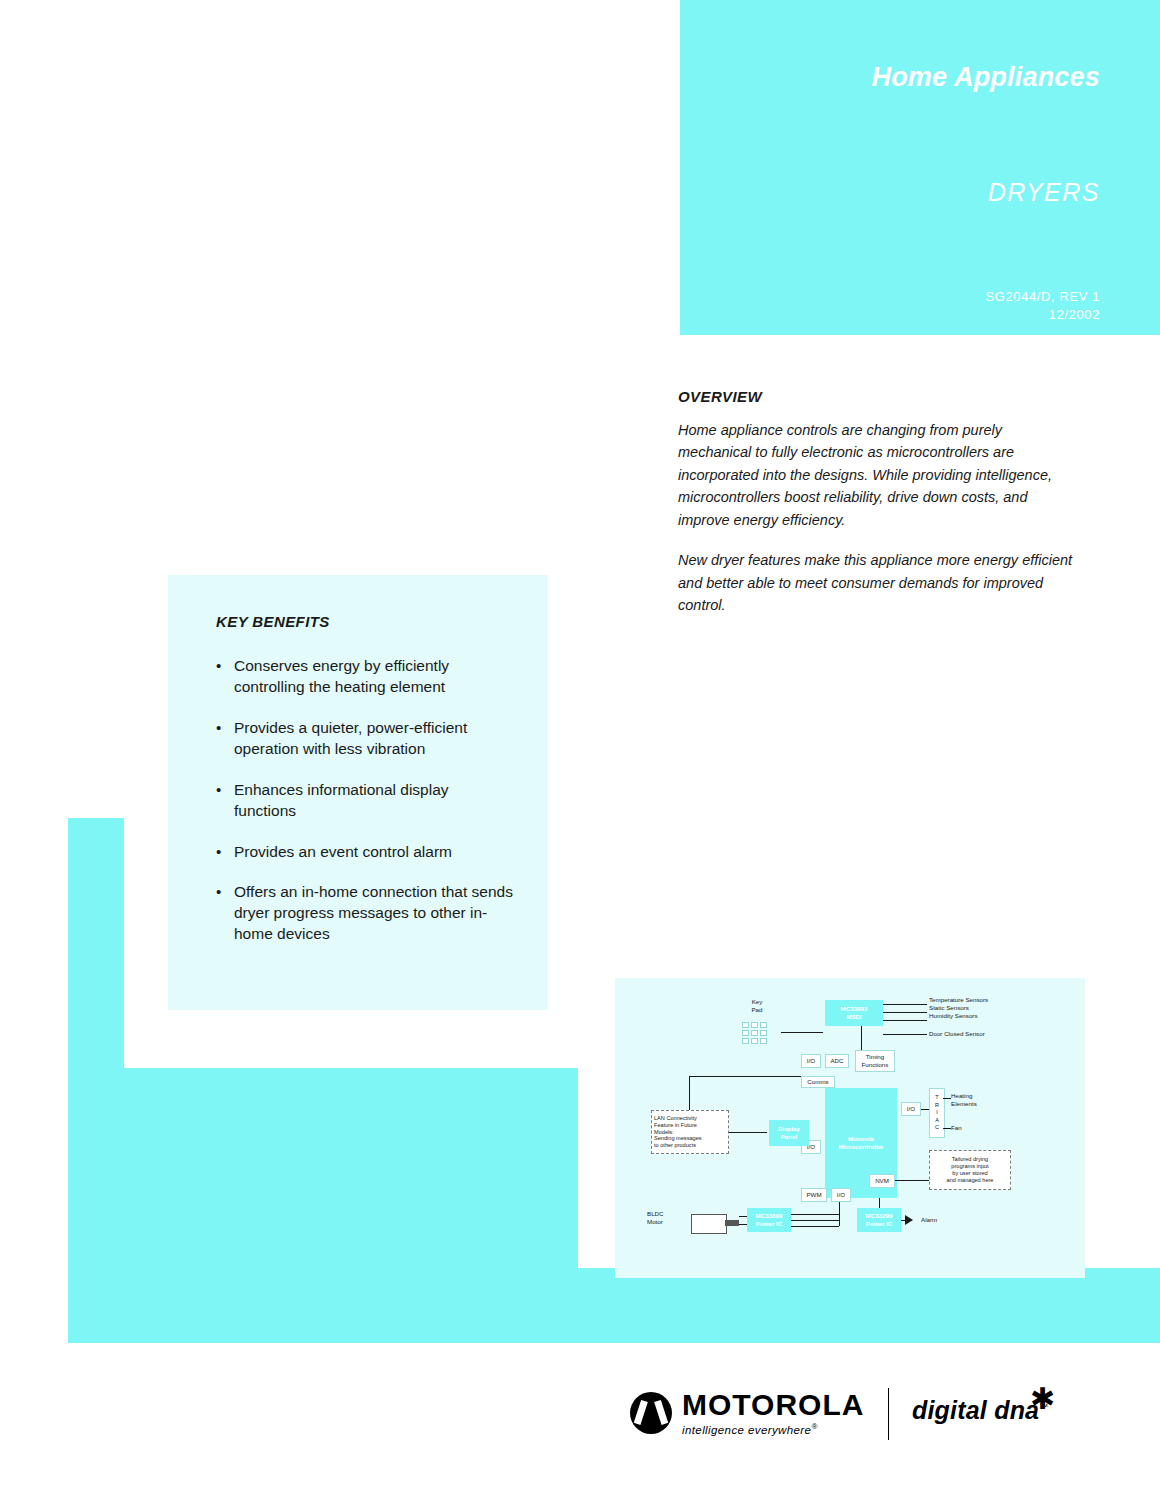Home Appliances
DRYERS
SG2044/D, REV 1
12/2002
OVERVIEW
Home appliance controls are changing from purely mechanical to fully electronic as microcontrollers are incorporated into the designs. While providing intelligence, microcontrollers boost reliability, drive down costs, and improve energy efficiency.
New dryer features make this appliance more energy efficient and better able to meet consumer demands for improved control.
KEY BENEFITS
Conserves energy by efficiently controlling the heating element
Provides a quieter, power-efficient operation with less vibration
Enhances informational display functions
Provides an event control alarm
Offers an in-home connection that sends dryer progress messages to other in-home devices
Key
Pad
MC33993
MSDI
Temperature Sensors
Static Sensors
Humidity Sensors
Door Closed Sensor
Motorola Microcontroller
I/O
ADC
Timing
Functions
Comms
I/O
PWM
I/O
NVM
I/O
Display
Panel
LAN Connectivity
Feature in Future
Models:
Sending messages
to other products
TRIAC
Heating
Elements
Fan
Tailored drying
programs input
by user stored
and managed here
BLDC
Motor
MC33899
Power IC
MC33299
Power IC
Alarm
MOTOROLA
intelligence everywhere®
digital dna™
✱